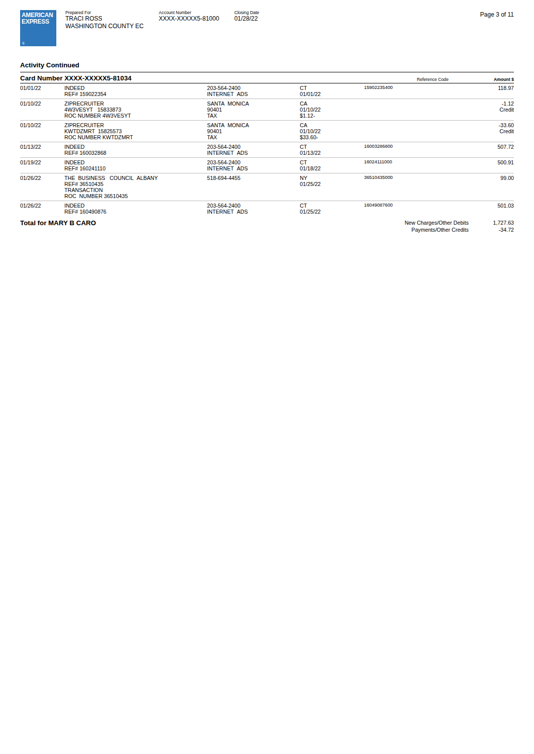AMERICAN
EXPRESS
®
Prepared For
TRACI ROSS
WASHINGTON COUNTY EC
Account Number
XXXX-XXXXX5-81000
Closing Date
01/28/22
Page 3 of 11
Activity Continued
Card Number XXXX-XXXXX5-81034
Reference Code
Amount $
| 01/01/22 | INDEED REF# 159022354 | 203-564-2400 INTERNET ADS | CT 01/01/22 | 15902235400 | 118.97 |
| 01/10/22 | ZIPRECRUITER 4W3VESYT 15833873 ROC NUMBER 4W3VESYT | SANTA MONICA 90401 TAX | CA 01/10/22 $1.12- | | -1.12 Credit |
| 01/10/22 | ZIPRECRUITER KWTDZMRT 15825573 ROC NUMBER KWTDZMRT | SANTA MONICA 90401 TAX | CA 01/10/22 $33.60- | | -33.60 Credit |
| 01/13/22 | INDEED REF# 160032868 | 203-564-2400 INTERNET ADS | CT 01/13/22 | 16003286800 | 507.72 |
| 01/19/22 | INDEED REF# 160241110 | 203-564-2400 INTERNET ADS | CT 01/18/22 | 16024111000 | 500.91 |
| 01/26/22 | THE BUSINESS COUNCIL ALBANY REF# 36510435 TRANSACTION ROC NUMBER 36510435 | 518-694-4455 | NY 01/25/22 | 36510435000 | 99.00 |
| 01/26/22 | INDEED REF# 160490876 | 203-564-2400 INTERNET ADS | CT 01/25/22 | 16049087600 | 501.03 |
Total for MARY B CARO
New Charges/Other Debits
Payments/Other Credits
1,727.63
-34.72